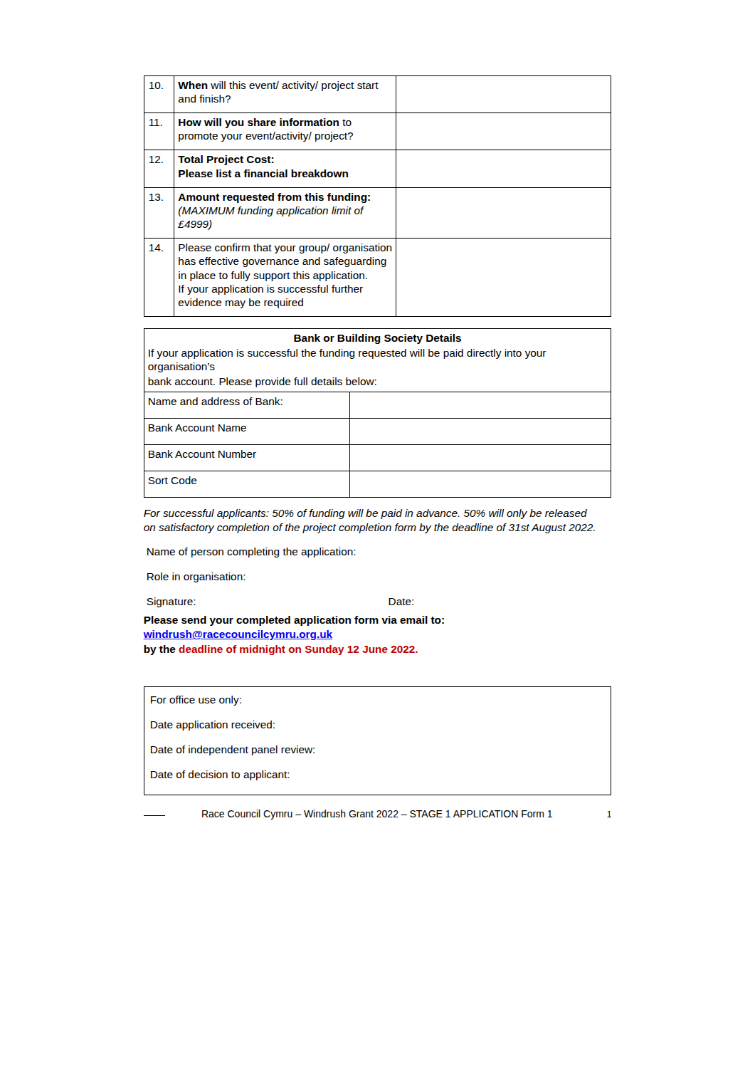| 10. | When will this event/ activity/ project start and finish? | |
| 11. | How will you share information to promote your event/activity/ project? | |
| 12. | Total Project Cost: Please list a financial breakdown | |
| 13. | Amount requested from this funding: (MAXIMUM funding application limit of £4999) | |
| 14. | Please confirm that your group/ organisation has effective governance and safeguarding in place to fully support this application. If your application is successful further evidence may be required | |
| Bank or Building Society Details |
| If your application is successful the funding requested will be paid directly into your organisation’s |
| bank account. Please provide full details below: |
| Name and address of Bank: | |
| Bank Account Name | |
| Bank Account Number | |
| Sort Code | |
For successful applicants: 50% of funding will be paid in advance. 50% will only be released
on satisfactory completion of the project completion form by the deadline of 31st August 2022.
Name of person completing the application:
Role in organisation:
Signature:
Date:
Please send your completed application form via email to: windrush@racecouncilcymru.org.uk
by the deadline of midnight on Sunday 12 June 2022.
For office use only:
Date application received:
Date of independent panel review:
Date of decision to applicant:
Race Council Cymru – Windrush Grant 2022 – STAGE 1 APPLICATION Form 1
1